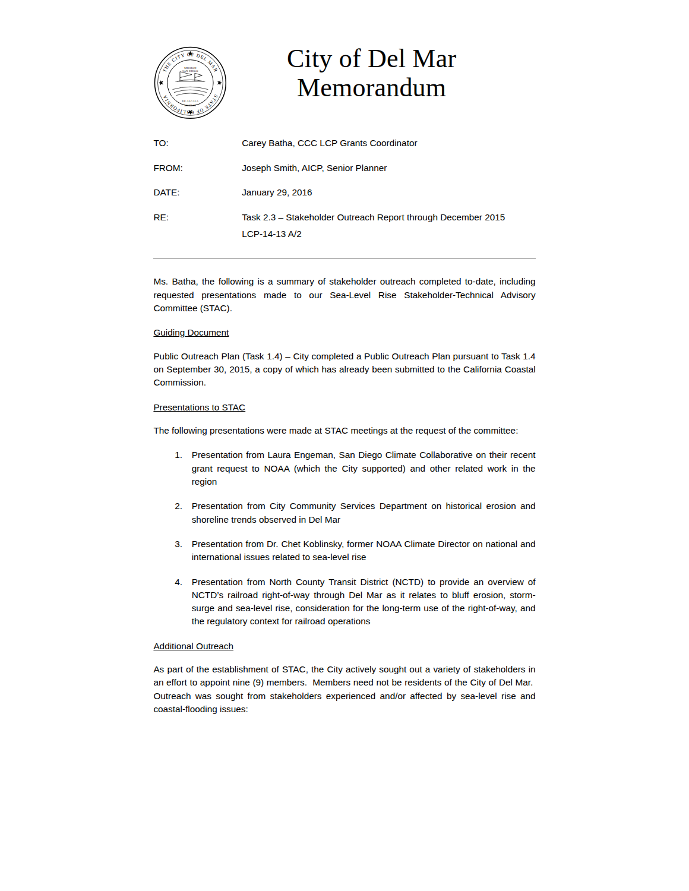THE CITY OF DEL MAR STATE OF CALIFORNIA MISSION SAN DIEGO DE ALCALA MCMLIX
City of Del Mar
Memorandum
| TO: | Carey Batha, CCC LCP Grants Coordinator |
| FROM: | Joseph Smith, AICP, Senior Planner |
| DATE: | January 29, 2016 |
| RE: | Task 2.3 – Stakeholder Outreach Report through December 2015 |
| | LCP-14-13 A/2 |
Ms. Batha, the following is a summary of stakeholder outreach completed to-date, including requested presentations made to our Sea-Level Rise Stakeholder-Technical Advisory Committee (STAC).
Guiding Document
Public Outreach Plan (Task 1.4) – City completed a Public Outreach Plan pursuant to Task 1.4 on September 30, 2015, a copy of which has already been submitted to the California Coastal Commission.
Presentations to STAC
The following presentations were made at STAC meetings at the request of the committee:
Presentation from Laura Engeman, San Diego Climate Collaborative on their recent grant request to NOAA (which the City supported) and other related work in the region
Presentation from City Community Services Department on historical erosion and shoreline trends observed in Del Mar
Presentation from Dr. Chet Koblinsky, former NOAA Climate Director on national and international issues related to sea-level rise
Presentation from North County Transit District (NCTD) to provide an overview of NCTD’s railroad right-of-way through Del Mar as it relates to bluff erosion, storm-surge and sea-level rise, consideration for the long-term use of the right-of-way, and the regulatory context for railroad operations
Additional Outreach
As part of the establishment of STAC, the City actively sought out a variety of stakeholders in an effort to appoint nine (9) members. Members need not be residents of the City of Del Mar. Outreach was sought from stakeholders experienced and/or affected by sea-level rise and coastal-flooding issues: